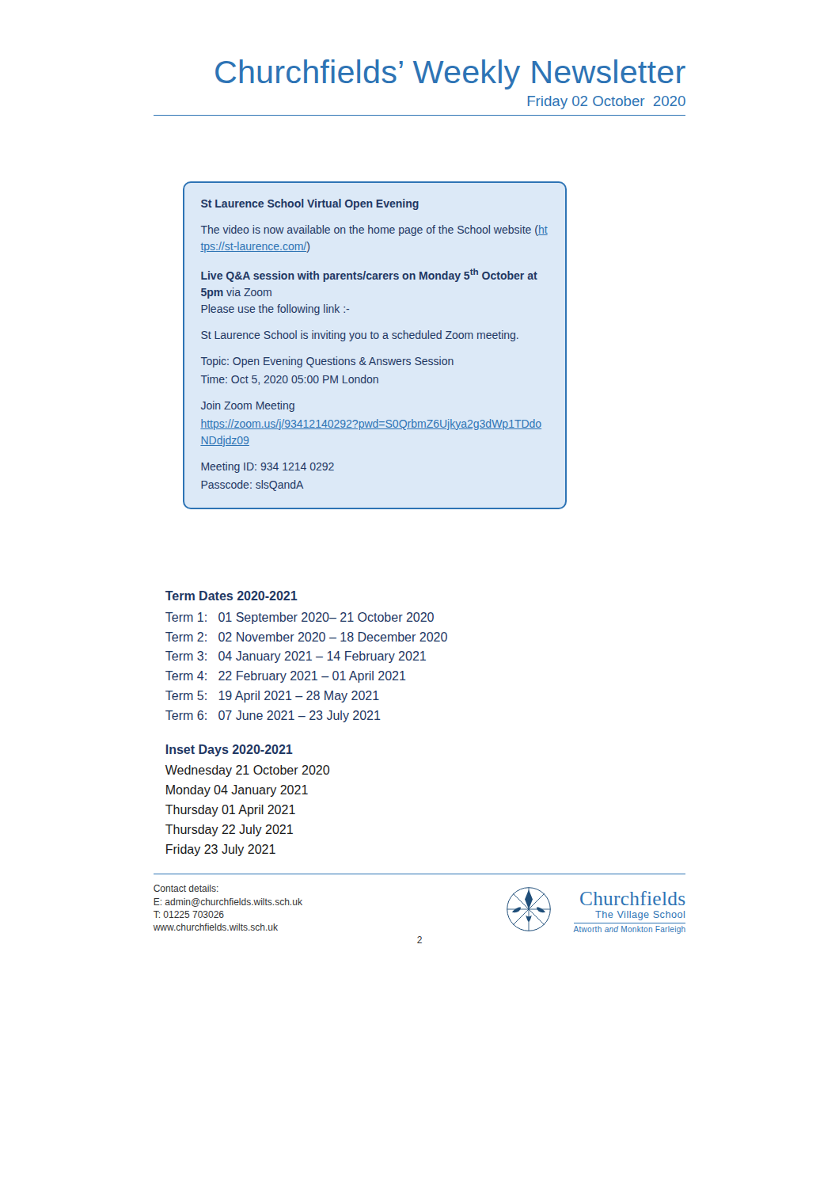Churchfields’ Weekly Newsletter
Friday 02 October 2020
St Laurence School Virtual Open Evening
The video is now available on the home page of the School website (https://st-laurence.com/)
Live Q&A session with parents/carers on Monday 5th October at 5pm via Zoom
Please use the following link :-
St Laurence School is inviting you to a scheduled Zoom meeting.
Topic: Open Evening Questions & Answers Session
Time: Oct 5, 2020 05:00 PM London
Join Zoom Meeting
https://zoom.us/j/93412140292?pwd=S0QrbmZ6Ujkya2g3dWp1TDdoNDdjdz09
Meeting ID: 934 1214 0292
Passcode: slsQandA
Term Dates 2020-2021
Term 1: 01 September 2020– 21 October 2020
Term 2: 02 November 2020 – 18 December 2020
Term 3: 04 January 2021 – 14 February 2021
Term 4: 22 February 2021 – 01 April 2021
Term 5: 19 April 2021 – 28 May 2021
Term 6: 07 June 2021 – 23 July 2021
Inset Days 2020-2021
Wednesday 21 October 2020
Monday 04 January 2021
Thursday 01 April 2021
Thursday 22 July 2021
Friday 23 July 2021
Contact details:
E: admin@churchfields.wilts.sch.uk
T: 01225 703026
www.churchfields.wilts.sch.uk
Churchfields
The Village School
Atworth and Monkton Farleigh
2